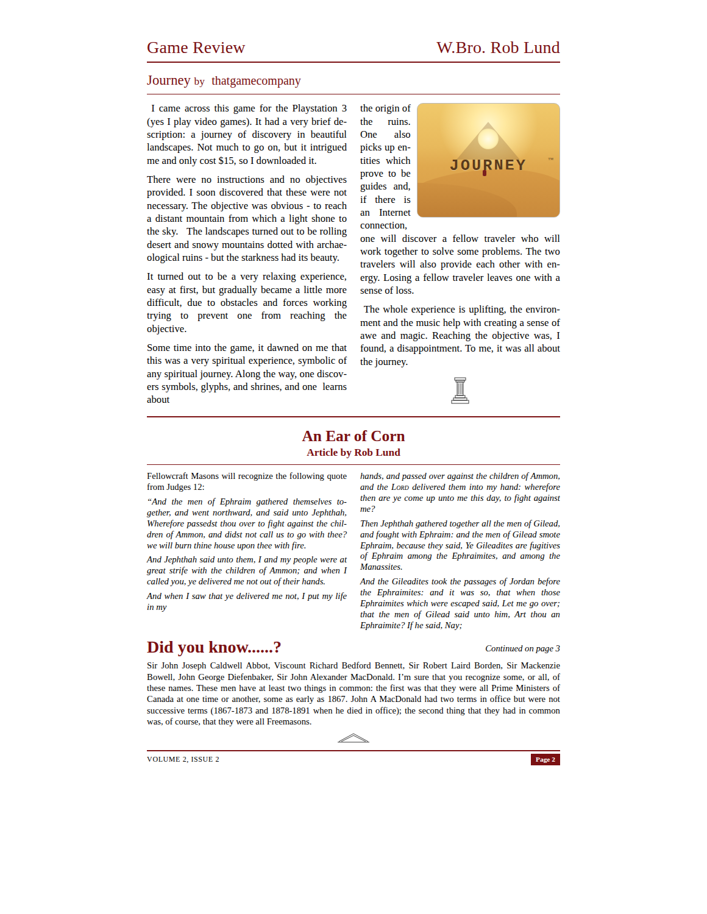Game Review
W.Bro. Rob Lund
Journey by thatgamecompany
I came across this game for the Playstation 3 (yes I play video games). It had a very brief description: a journey of discovery in beautiful landscapes. Not much to go on, but it intrigued me and only cost $15, so I downloaded it.
There were no instructions and no objectives provided. I soon discovered that these were not necessary. The objective was obvious - to reach a distant mountain from which a light shone to the sky. The landscapes turned out to be rolling desert and snowy mountains dotted with archaeological ruins - but the starkness had its beauty.
It turned out to be a very relaxing experience, easy at first, but gradually became a little more difficult, due to obstacles and forces working trying to prevent one from reaching the objective.
Some time into the game, it dawned on me that this was a very spiritual experience, symbolic of any spiritual journey. Along the way, one discovers symbols, glyphs, and shrines, and one learns about
JOURNEY
™
the origin of the ruins. One also picks up entities which prove to be guides and, if there is an Internet connection, one will discover a fellow traveler who will work together to solve some problems. The two travelers will also provide each other with energy. Losing a fellow traveler leaves one with a sense of loss.
The whole experience is uplifting, the environment and the music help with creating a sense of awe and magic. Reaching the objective was, I found, a disappointment. To me, it was all about the journey.
An Ear of Corn
Article by Rob Lund
Fellowcraft Masons will recognize the following quote from Judges 12:
“And the men of Ephraim gathered themselves together, and went northward, and said unto Jephthah, Wherefore passedst thou over to fight against the children of Ammon, and didst not call us to go with thee? we will burn thine house upon thee with fire.
And Jephthah said unto them, I and my people were at great strife with the children of Ammon; and when I called you, ye delivered me not out of their hands.
And when I saw that ye delivered me not, I put my life in my
hands, and passed over against the children of Ammon, and the Lord delivered them into my hand: wherefore then are ye come up unto me this day, to fight against me?
Then Jephthah gathered together all the men of Gilead, and fought with Ephraim: and the men of Gilead smote Ephraim, because they said, Ye Gileadites are fugitives of Ephraim among the Ephraimites, and among the Manassites.
And the Gileadites took the passages of Jordan before the Ephraimites: and it was so, that when those Ephraimites which were escaped said, Let me go over; that the men of Gilead said unto him, Art thou an Ephraimite? If he said, Nay;
Did you know......?
Continued on page 3
Sir John Joseph Caldwell Abbot, Viscount Richard Bedford Bennett, Sir Robert Laird Borden, Sir Mackenzie Bowell, John George Diefenbaker, Sir John Alexander MacDonald. I’m sure that you recognize some, or all, of these names. These men have at least two things in common: the first was that they were all Prime Ministers of Canada at one time or another, some as early as 1867. John A MacDonald had two terms in office but were not successive terms (1867-1873 and 1878-1891 when he died in office); the second thing that they had in common was, of course, that they were all Freemasons.
Volume 2, Issue 2
Page 2